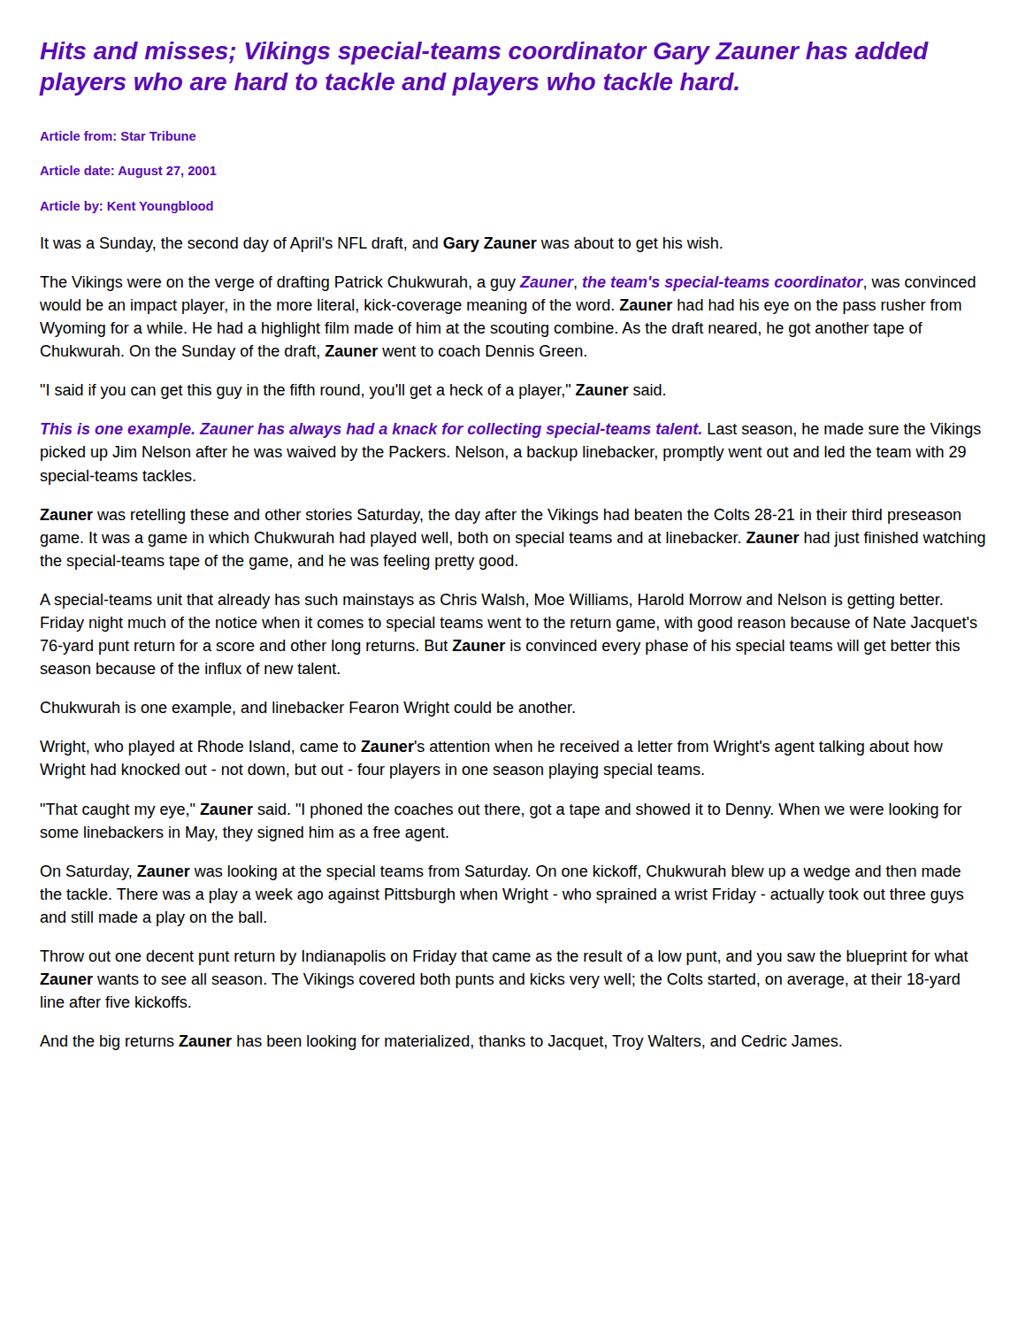Hits and misses; Vikings special-teams coordinator Gary Zauner has added players who are hard to tackle and players who tackle hard.
Article from: Star Tribune
Article date: August 27, 2001
Article by: Kent Youngblood
It was a Sunday, the second day of April's NFL draft, and Gary Zauner was about to get his wish.
The Vikings were on the verge of drafting Patrick Chukwurah, a guy Zauner, the team's special-teams coordinator, was convinced would be an impact player, in the more literal, kick-coverage meaning of the word. Zauner had had his eye on the pass rusher from Wyoming for a while. He had a highlight film made of him at the scouting combine. As the draft neared, he got another tape of Chukwurah. On the Sunday of the draft, Zauner went to coach Dennis Green.
"I said if you can get this guy in the fifth round, you'll get a heck of a player," Zauner said.
This is one example. Zauner has always had a knack for collecting special-teams talent. Last season, he made sure the Vikings picked up Jim Nelson after he was waived by the Packers. Nelson, a backup linebacker, promptly went out and led the team with 29 special-teams tackles.
Zauner was retelling these and other stories Saturday, the day after the Vikings had beaten the Colts 28-21 in their third preseason game. It was a game in which Chukwurah had played well, both on special teams and at linebacker. Zauner had just finished watching the special-teams tape of the game, and he was feeling pretty good.
A special-teams unit that already has such mainstays as Chris Walsh, Moe Williams, Harold Morrow and Nelson is getting better. Friday night much of the notice when it comes to special teams went to the return game, with good reason because of Nate Jacquet's 76-yard punt return for a score and other long returns. But Zauner is convinced every phase of his special teams will get better this season because of the influx of new talent.
Chukwurah is one example, and linebacker Fearon Wright could be another.
Wright, who played at Rhode Island, came to Zauner's attention when he received a letter from Wright's agent talking about how Wright had knocked out - not down, but out - four players in one season playing special teams.
"That caught my eye," Zauner said. "I phoned the coaches out there, got a tape and showed it to Denny. When we were looking for some linebackers in May, they signed him as a free agent.
On Saturday, Zauner was looking at the special teams from Saturday. On one kickoff, Chukwurah blew up a wedge and then made the tackle. There was a play a week ago against Pittsburgh when Wright - who sprained a wrist Friday - actually took out three guys and still made a play on the ball.
Throw out one decent punt return by Indianapolis on Friday that came as the result of a low punt, and you saw the blueprint for what Zauner wants to see all season. The Vikings covered both punts and kicks very well; the Colts started, on average, at their 18-yard line after five kickoffs.
And the big returns Zauner has been looking for materialized, thanks to Jacquet, Troy Walters, and Cedric James.